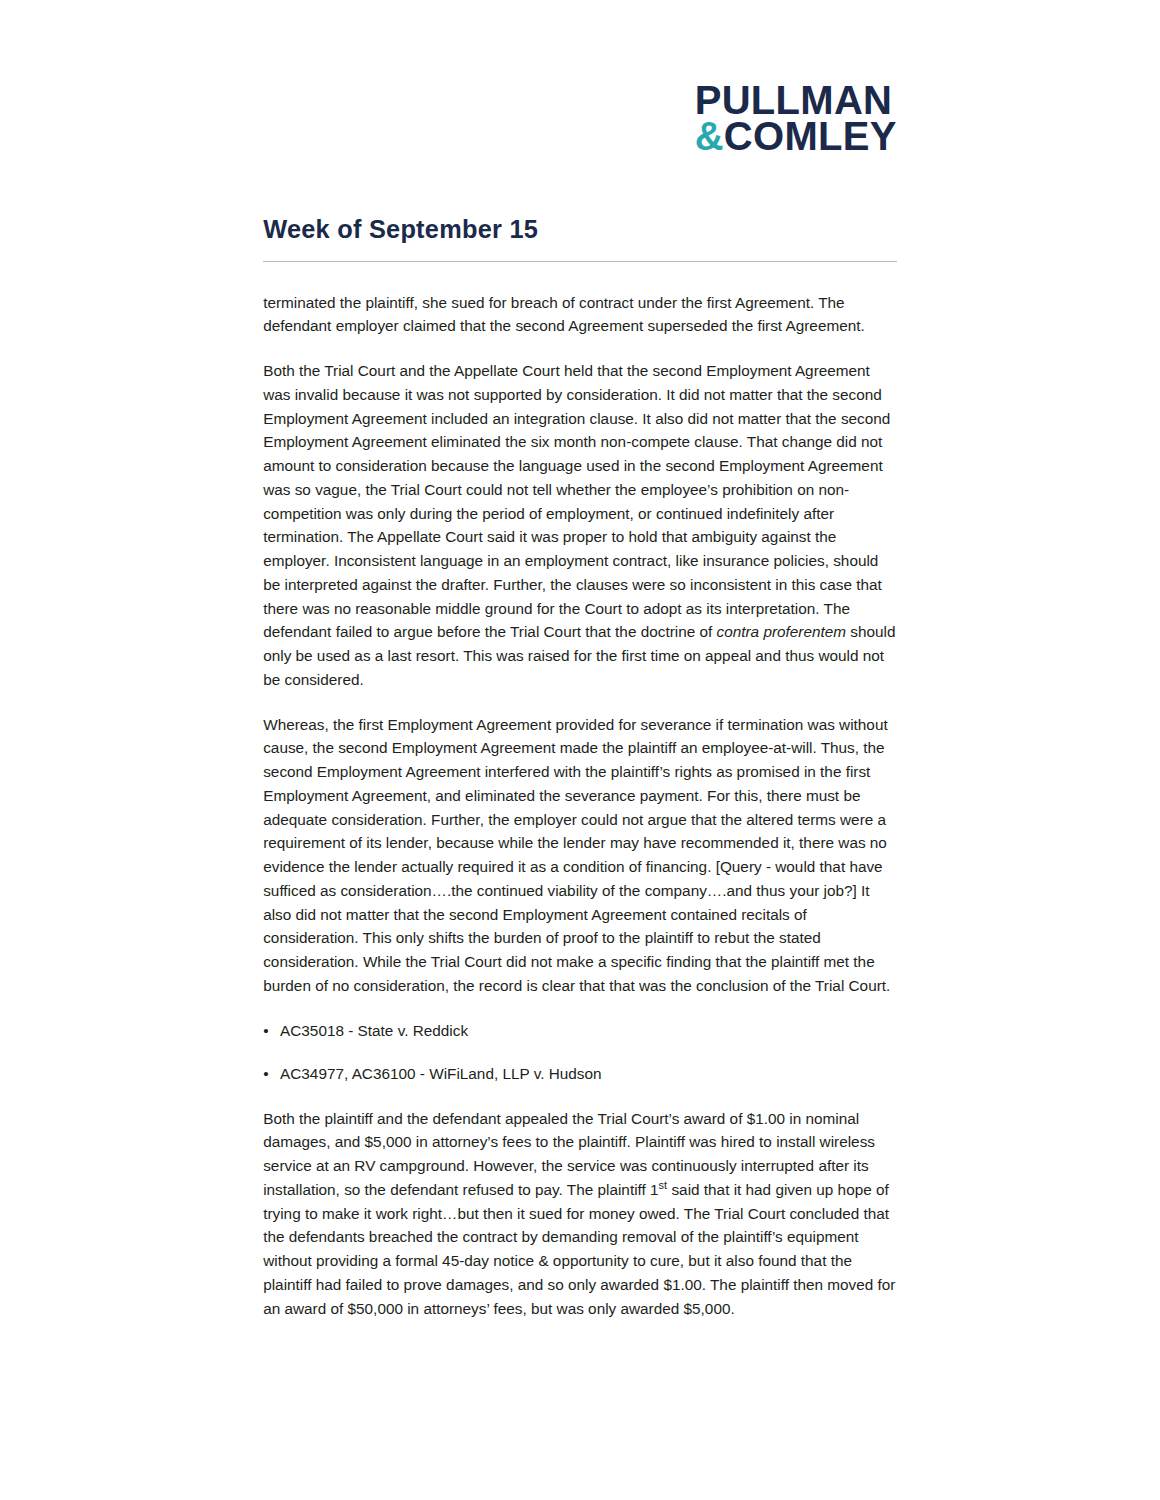PULLMAN &COMLEY
Week of September 15
terminated the plaintiff, she sued for breach of contract under the first Agreement. The defendant employer claimed that the second Agreement superseded the first Agreement.
Both the Trial Court and the Appellate Court held that the second Employment Agreement was invalid because it was not supported by consideration. It did not matter that the second Employment Agreement included an integration clause. It also did not matter that the second Employment Agreement eliminated the six month non-compete clause. That change did not amount to consideration because the language used in the second Employment Agreement was so vague, the Trial Court could not tell whether the employee’s prohibition on non-competition was only during the period of employment, or continued indefinitely after termination. The Appellate Court said it was proper to hold that ambiguity against the employer. Inconsistent language in an employment contract, like insurance policies, should be interpreted against the drafter. Further, the clauses were so inconsistent in this case that there was no reasonable middle ground for the Court to adopt as its interpretation. The defendant failed to argue before the Trial Court that the doctrine of contra proferentem should only be used as a last resort. This was raised for the first time on appeal and thus would not be considered.
Whereas, the first Employment Agreement provided for severance if termination was without cause, the second Employment Agreement made the plaintiff an employee-at-will. Thus, the second Employment Agreement interfered with the plaintiff’s rights as promised in the first Employment Agreement, and eliminated the severance payment. For this, there must be adequate consideration. Further, the employer could not argue that the altered terms were a requirement of its lender, because while the lender may have recommended it, there was no evidence the lender actually required it as a condition of financing. [Query - would that have sufficed as consideration….the continued viability of the company….and thus your job?] It also did not matter that the second Employment Agreement contained recitals of consideration. This only shifts the burden of proof to the plaintiff to rebut the stated consideration. While the Trial Court did not make a specific finding that the plaintiff met the burden of no consideration, the record is clear that that was the conclusion of the Trial Court.
AC35018 - State v. Reddick
AC34977, AC36100 - WiFiLand, LLP v. Hudson
Both the plaintiff and the defendant appealed the Trial Court’s award of $1.00 in nominal damages, and $5,000 in attorney’s fees to the plaintiff. Plaintiff was hired to install wireless service at an RV campground. However, the service was continuously interrupted after its installation, so the defendant refused to pay. The plaintiff 1st said that it had given up hope of trying to make it work right…but then it sued for money owed. The Trial Court concluded that the defendants breached the contract by demanding removal of the plaintiff’s equipment without providing a formal 45-day notice & opportunity to cure, but it also found that the plaintiff had failed to prove damages, and so only awarded $1.00. The plaintiff then moved for an award of $50,000 in attorneys’ fees, but was only awarded $5,000.